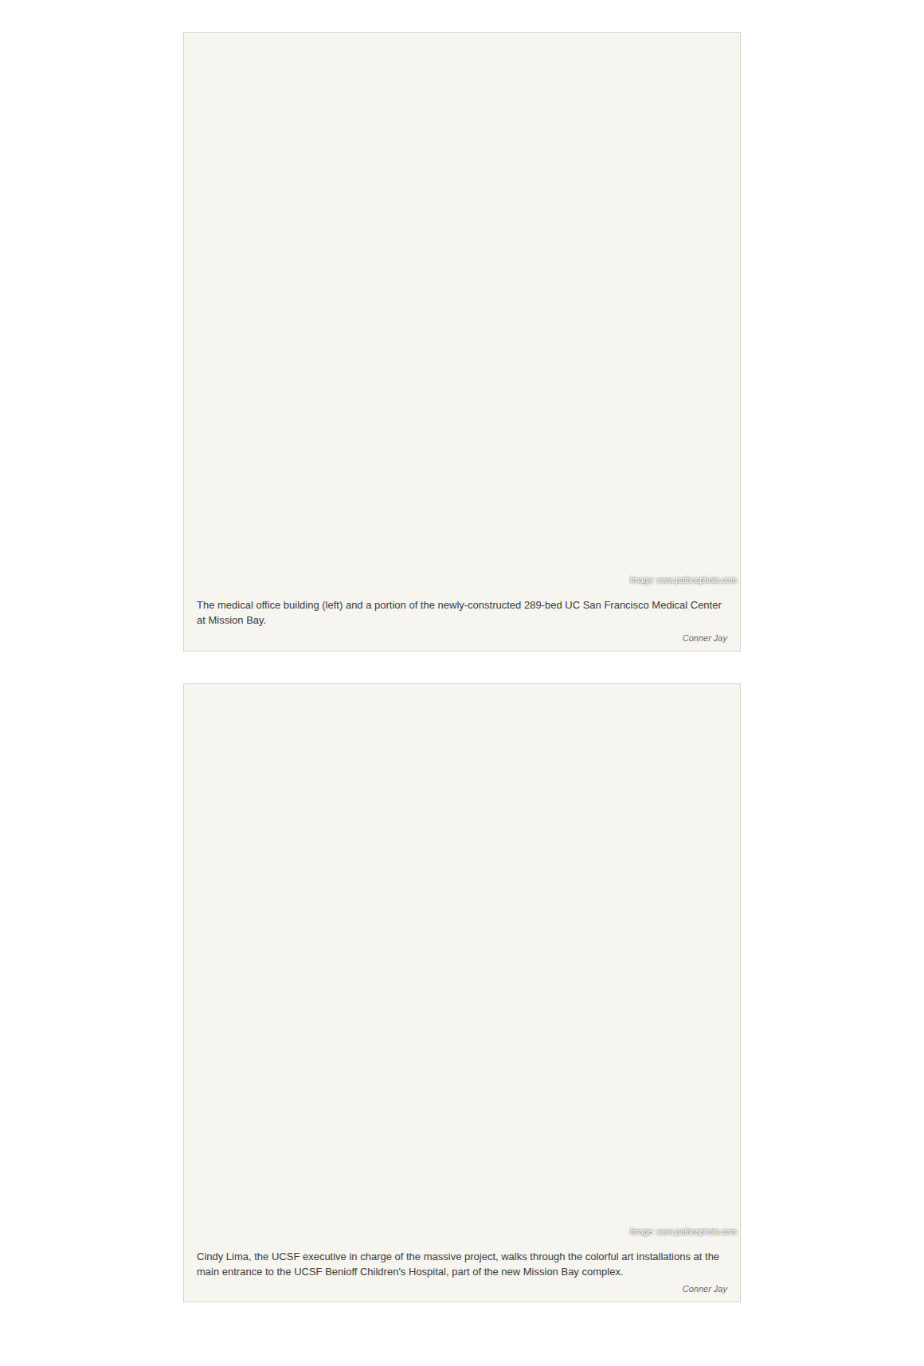Image: www.pathosphoto.com
The medical office building (left) and a portion of the newly-constructed 289-bed UC San Francisco Medical Center at Mission Bay.
Conner Jay
Image: www.pathosphoto.com
Cindy Lima, the UCSF executive in charge of the massive project, walks through the colorful art installations at the main entrance to the UCSF Benioff Children's Hospital, part of the new Mission Bay complex.
Conner Jay